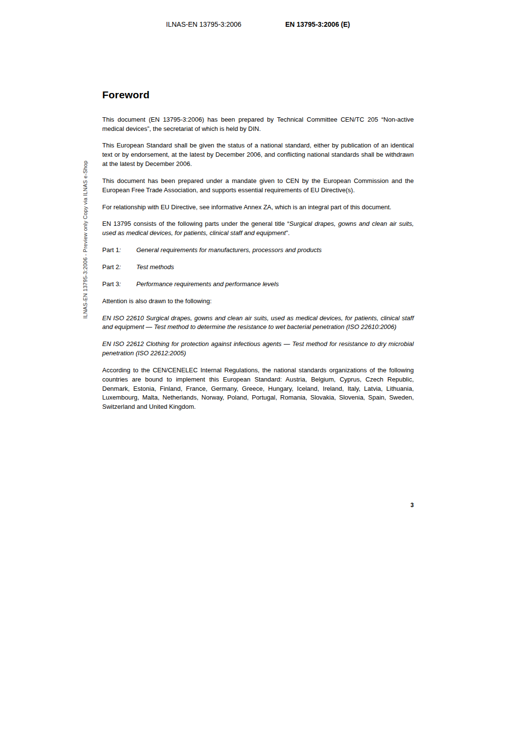ILNAS-EN 13795-3:2006 - Preview only Copy via ILNAS e-Shop
ILNAS-EN 13795-3:2006 EN 13795-3:2006 (E)
Foreword
This document (EN 13795-3:2006) has been prepared by Technical Committee CEN/TC 205 “Non-active medical devices”, the secretariat of which is held by DIN.
This European Standard shall be given the status of a national standard, either by publication of an identical text or by endorsement, at the latest by December 2006, and conflicting national standards shall be withdrawn at the latest by December 2006.
This document has been prepared under a mandate given to CEN by the European Commission and the European Free Trade Association, and supports essential requirements of EU Directive(s).
For relationship with EU Directive, see informative Annex ZA, which is an integral part of this document.
EN 13795 consists of the following parts under the general title “Surgical drapes, gowns and clean air suits, used as medical devices, for patients, clinical staff and equipment”.
Part 1:
General requirements for manufacturers, processors and products
Part 2:
Test methods
Part 3:
Performance requirements and performance levels
Attention is also drawn to the following:
EN ISO 22610 Surgical drapes, gowns and clean air suits, used as medical devices, for patients, clinical staff and equipment — Test method to determine the resistance to wet bacterial penetration (ISO 22610:2006)
EN ISO 22612 Clothing for protection against infectious agents — Test method for resistance to dry microbial penetration (ISO 22612:2005)
According to the CEN/CENELEC Internal Regulations, the national standards organizations of the following countries are bound to implement this European Standard: Austria, Belgium, Cyprus, Czech Republic, Denmark, Estonia, Finland, France, Germany, Greece, Hungary, Iceland, Ireland, Italy, Latvia, Lithuania, Luxembourg, Malta, Netherlands, Norway, Poland, Portugal, Romania, Slovakia, Slovenia, Spain, Sweden, Switzerland and United Kingdom.
3